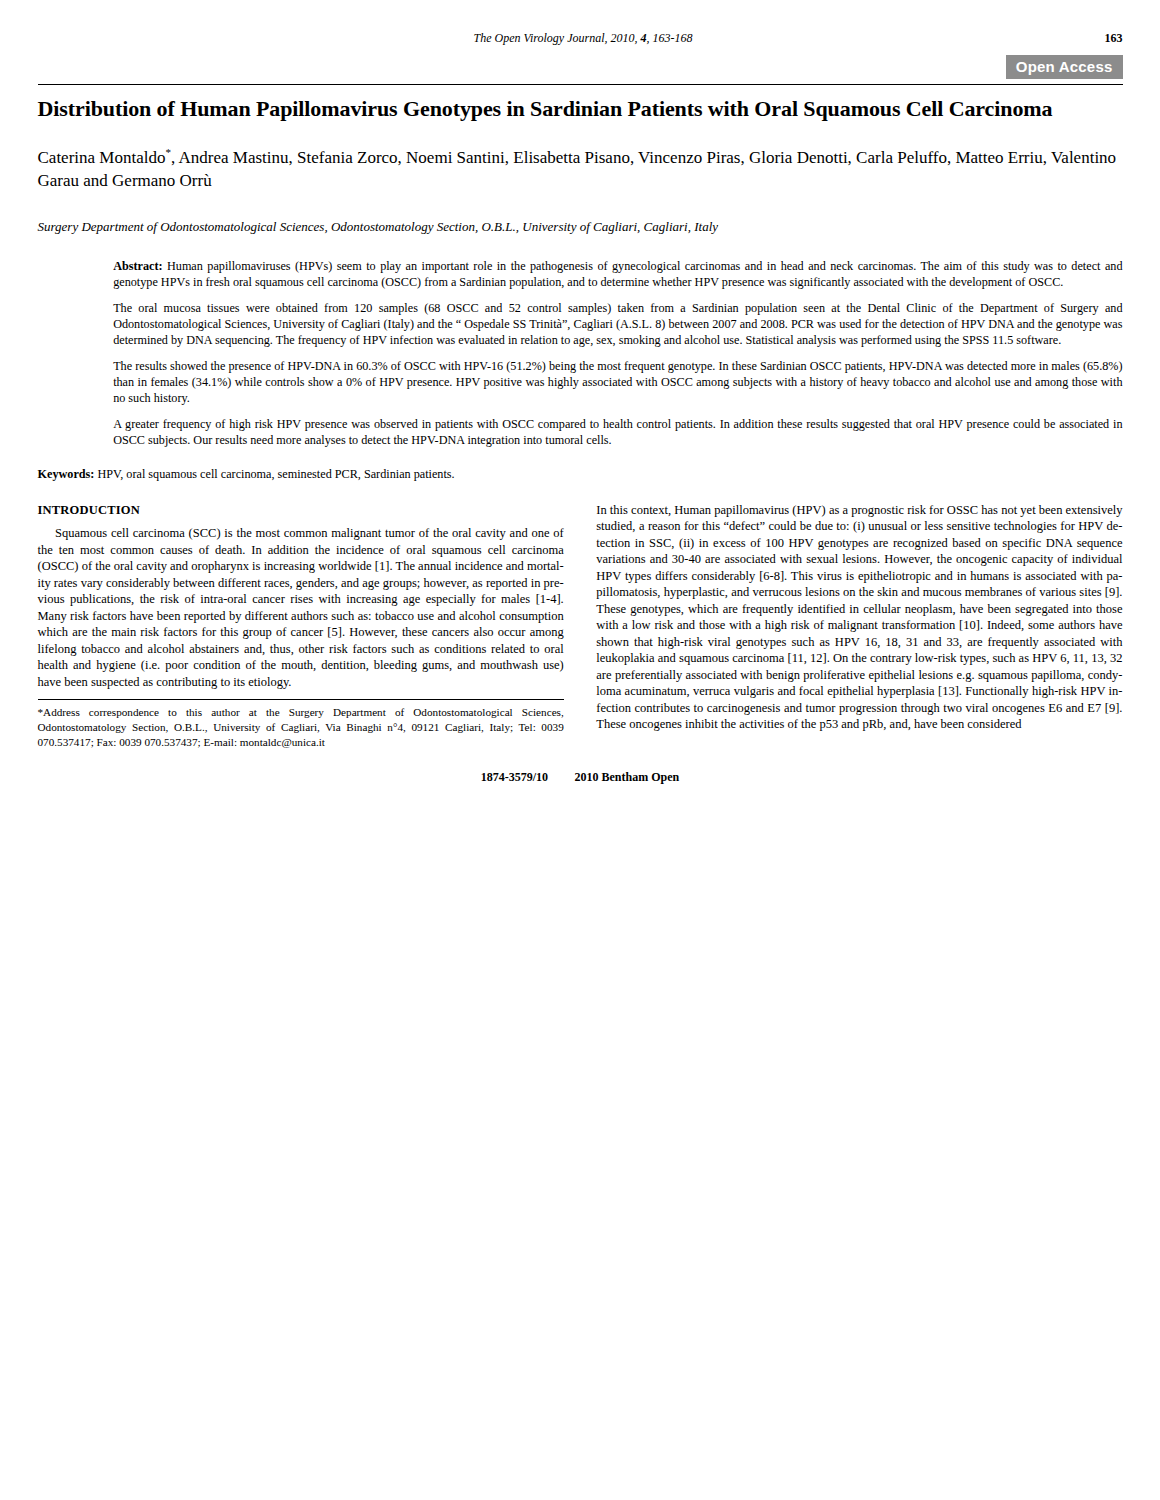The Open Virology Journal, 2010, 4, 163-168 163
Open Access
Distribution of Human Papillomavirus Genotypes in Sardinian Patients with Oral Squamous Cell Carcinoma
Caterina Montaldo*, Andrea Mastinu, Stefania Zorco, Noemi Santini, Elisabetta Pisano, Vincenzo Piras, Gloria Denotti, Carla Peluffo, Matteo Erriu, Valentino Garau and Germano Orrù
Surgery Department of Odontostomatological Sciences, Odontostomatology Section, O.B.L., University of Cagliari, Cagliari, Italy
Abstract: Human papillomaviruses (HPVs) seem to play an important role in the pathogenesis of gynecological carcinomas and in head and neck carcinomas. The aim of this study was to detect and genotype HPVs in fresh oral squamous cell carcinoma (OSCC) from a Sardinian population, and to determine whether HPV presence was significantly associated with the development of OSCC.
The oral mucosa tissues were obtained from 120 samples (68 OSCC and 52 control samples) taken from a Sardinian population seen at the Dental Clinic of the Department of Surgery and Odontostomatological Sciences, University of Cagliari (Italy) and the “ Ospedale SS Trinità”, Cagliari (A.S.L. 8) between 2007 and 2008. PCR was used for the detection of HPV DNA and the genotype was determined by DNA sequencing. The frequency of HPV infection was evaluated in relation to age, sex, smoking and alcohol use. Statistical analysis was performed using the SPSS 11.5 software.
The results showed the presence of HPV-DNA in 60.3% of OSCC with HPV-16 (51.2%) being the most frequent genotype. In these Sardinian OSCC patients, HPV-DNA was detected more in males (65.8%) than in females (34.1%) while controls show a 0% of HPV presence. HPV positive was highly associated with OSCC among subjects with a history of heavy tobacco and alcohol use and among those with no such history.
A greater frequency of high risk HPV presence was observed in patients with OSCC compared to health control patients. In addition these results suggested that oral HPV presence could be associated in OSCC subjects. Our results need more analyses to detect the HPV-DNA integration into tumoral cells.
Keywords: HPV, oral squamous cell carcinoma, seminested PCR, Sardinian patients.
INTRODUCTION
Squamous cell carcinoma (SCC) is the most common malignant tumor of the oral cavity and one of the ten most common causes of death. In addition the incidence of oral squamous cell carcinoma (OSCC) of the oral cavity and oropharynx is increasing worldwide [1]. The annual incidence and mortality rates vary considerably between different races, genders, and age groups; however, as reported in previous publications, the risk of intra-oral cancer rises with increasing age especially for males [1-4]. Many risk factors have been reported by different authors such as: tobacco use and alcohol consumption which are the main risk factors for this group of cancer [5]. However, these cancers also occur among lifelong tobacco and alcohol abstainers and, thus, other risk factors such as conditions related to oral health and hygiene (i.e. poor condition of the mouth, dentition, bleeding gums, and mouthwash use) have been suspected as contributing to its etiology.
*Address correspondence to this author at the Surgery Department of Odontostomatological Sciences, Odontostomatology Section, O.B.L., University of Cagliari, Via Binaghi n°4, 09121 Cagliari, Italy; Tel: 0039 070.537417; Fax: 0039 070.537437; E-mail: montaldc@unica.it
In this context, Human papillomavirus (HPV) as a prognostic risk for OSSC has not yet been extensively studied, a reason for this “defect” could be due to: (i) unusual or less sensitive technologies for HPV detection in SSC, (ii) in excess of 100 HPV genotypes are recognized based on specific DNA sequence variations and 30-40 are associated with sexual lesions. However, the oncogenic capacity of individual HPV types differs considerably [6-8]. This virus is epitheliotropic and in humans is associated with papillomatosis, hyperplastic, and verrucous lesions on the skin and mucous membranes of various sites [9]. These genotypes, which are frequently identified in cellular neoplasm, have been segregated into those with a low risk and those with a high risk of malignant transformation [10]. Indeed, some authors have shown that high-risk viral genotypes such as HPV 16, 18, 31 and 33, are frequently associated with leukoplakia and squamous carcinoma [11, 12]. On the contrary low-risk types, such as HPV 6, 11, 13, 32 are preferentially associated with benign proliferative epithelial lesions e.g. squamous papilloma, condyloma acuminatum, verruca vulgaris and focal epithelial hyperplasia [13]. Functionally high-risk HPV infection contributes to carcinogenesis and tumor progression through two viral oncogenes E6 and E7 [9]. These oncogenes inhibit the activities of the p53 and pRb, and, have been considered
1874-3579/102010 Bentham Open